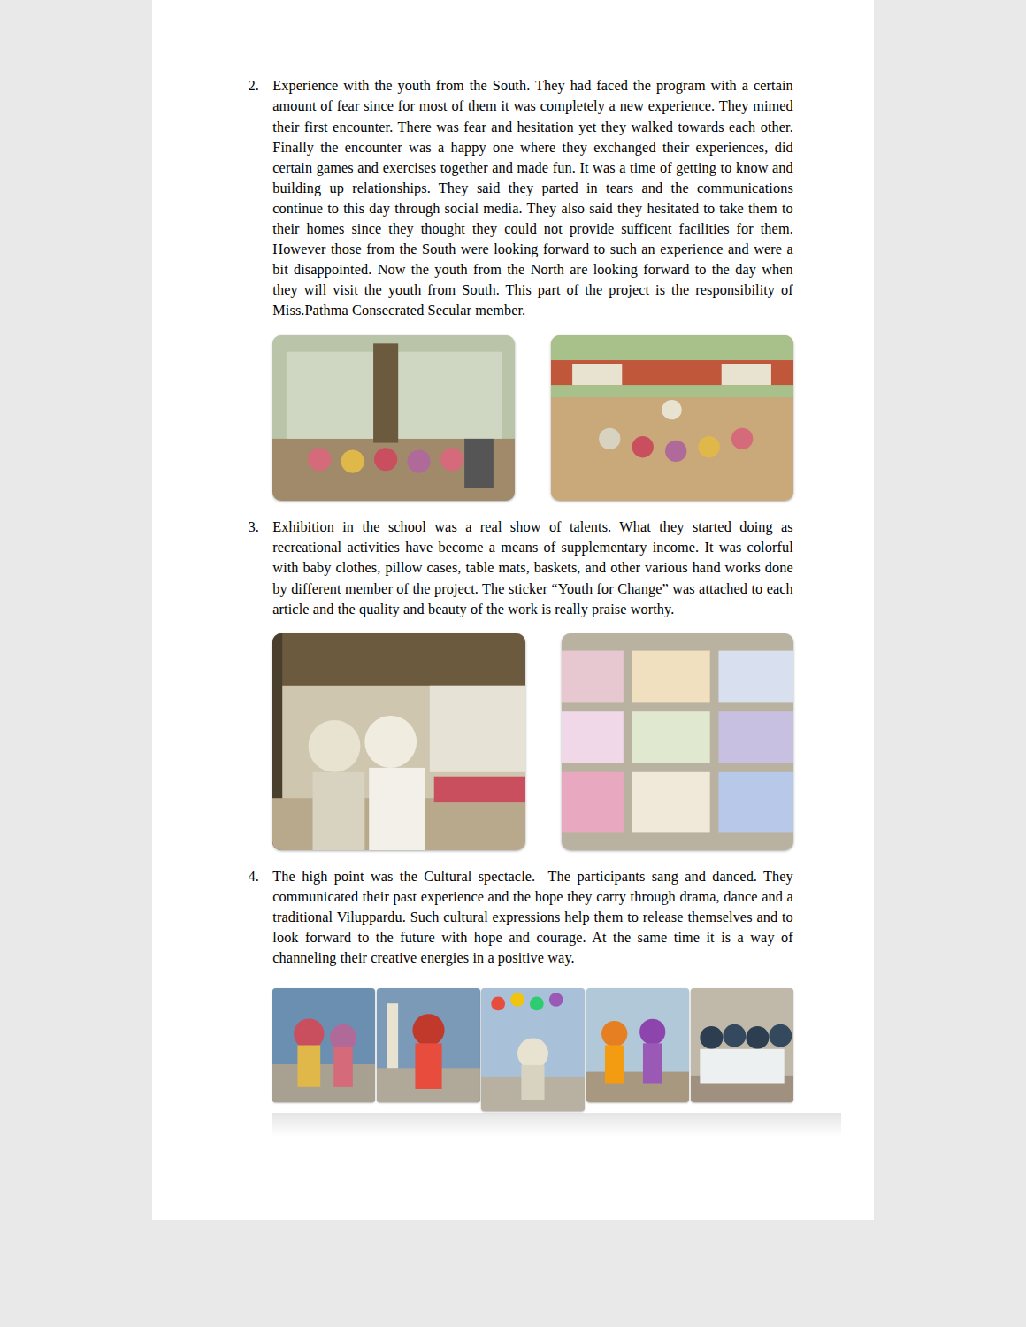Experience with the youth from the South. They had faced the program with a certain amount of fear since for most of them it was completely a new experience. They mimed their first encounter. There was fear and hesitation yet they walked towards each other. Finally the encounter was a happy one where they exchanged their experiences, did certain games and exercises together and made fun. It was a time of getting to know and building up relationships. They said they parted in tears and the communications continue to this day through social media. They also said they hesitated to take them to their homes since they thought they could not provide sufficent facilities for them. However those from the South were looking forward to such an experience and were a bit disappointed. Now the youth from the North are looking forward to the day when they will visit the youth from South. This part of the project is the responsibility of Miss.Pathma Consecrated Secular member.
Exhibition in the school was a real show of talents. What they started doing as recreational activities have become a means of supplementary income. It was colorful with baby clothes, pillow cases, table mats, baskets, and other various hand works done by different member of the project. The sticker “Youth for Change” was attached to each article and the quality and beauty of the work is really praise worthy.
The high point was the Cultural spectacle. The participants sang and danced. They communicated their past experience and the hope they carry through drama, dance and a traditional Viluppardu. Such cultural expressions help them to release themselves and to look forward to the future with hope and courage. At the same time it is a way of channeling their creative energies in a positive way.